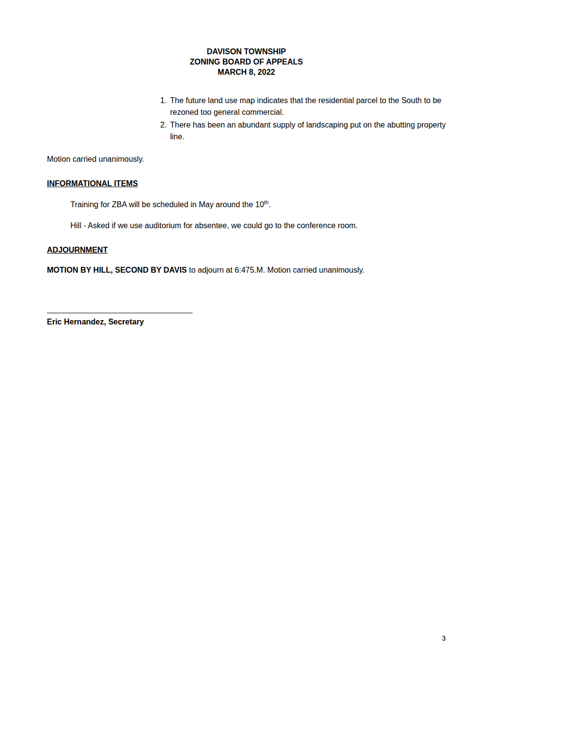DAVISON TOWNSHIP
ZONING BOARD OF APPEALS
MARCH 8, 2022
The future land use map indicates that the residential parcel to the South to be rezoned too general commercial.
There has been an abundant supply of landscaping put on the abutting property line.
Motion carried unanimously.
INFORMATIONAL ITEMS
Training for ZBA will be scheduled in May around the 10th.
Hill - Asked if we use auditorium for absentee, we could go to the conference room.
ADJOURNMENT
MOTION BY HILL, SECOND BY DAVIS to adjourn at 6:475.M. Motion carried unanimously.
Eric Hernandez, Secretary
3